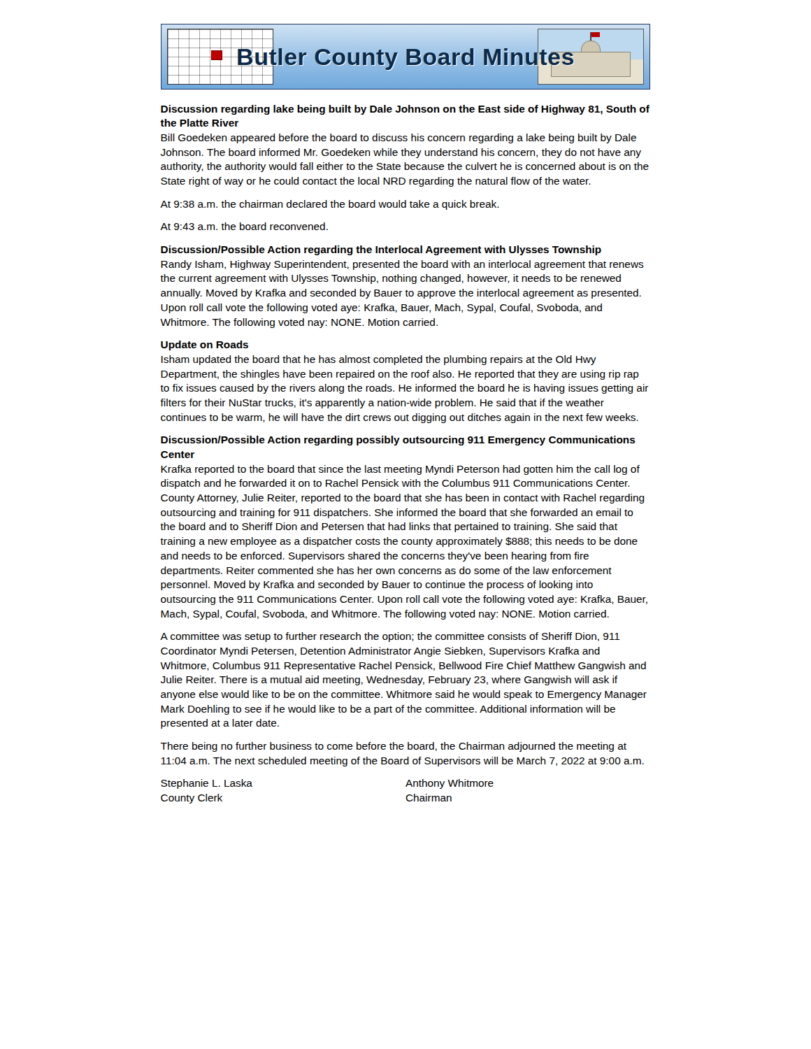Butler County Board Minutes
Discussion regarding lake being built by Dale Johnson on the East side of Highway 81, South of the Platte River
Bill Goedeken appeared before the board to discuss his concern regarding a lake being built by Dale Johnson. The board informed Mr. Goedeken while they understand his concern, they do not have any authority, the authority would fall either to the State because the culvert he is concerned about is on the State right of way or he could contact the local NRD regarding the natural flow of the water.
At 9:38 a.m. the chairman declared the board would take a quick break.
At 9:43 a.m. the board reconvened.
Discussion/Possible Action regarding the Interlocal Agreement with Ulysses Township
Randy Isham, Highway Superintendent, presented the board with an interlocal agreement that renews the current agreement with Ulysses Township, nothing changed, however, it needs to be renewed annually. Moved by Krafka and seconded by Bauer to approve the interlocal agreement as presented. Upon roll call vote the following voted aye: Krafka, Bauer, Mach, Sypal, Coufal, Svoboda, and Whitmore. The following voted nay: NONE. Motion carried.
Update on Roads
Isham updated the board that he has almost completed the plumbing repairs at the Old Hwy Department, the shingles have been repaired on the roof also. He reported that they are using rip rap to fix issues caused by the rivers along the roads. He informed the board he is having issues getting air filters for their NuStar trucks, it's apparently a nation-wide problem. He said that if the weather continues to be warm, he will have the dirt crews out digging out ditches again in the next few weeks.
Discussion/Possible Action regarding possibly outsourcing 911 Emergency Communications Center
Krafka reported to the board that since the last meeting Myndi Peterson had gotten him the call log of dispatch and he forwarded it on to Rachel Pensick with the Columbus 911 Communications Center. County Attorney, Julie Reiter, reported to the board that she has been in contact with Rachel regarding outsourcing and training for 911 dispatchers. She informed the board that she forwarded an email to the board and to Sheriff Dion and Petersen that had links that pertained to training. She said that training a new employee as a dispatcher costs the county approximately $888; this needs to be done and needs to be enforced. Supervisors shared the concerns they've been hearing from fire departments. Reiter commented she has her own concerns as do some of the law enforcement personnel. Moved by Krafka and seconded by Bauer to continue the process of looking into outsourcing the 911 Communications Center. Upon roll call vote the following voted aye: Krafka, Bauer, Mach, Sypal, Coufal, Svoboda, and Whitmore. The following voted nay: NONE. Motion carried.
A committee was setup to further research the option; the committee consists of Sheriff Dion, 911 Coordinator Myndi Petersen, Detention Administrator Angie Siebken, Supervisors Krafka and Whitmore, Columbus 911 Representative Rachel Pensick, Bellwood Fire Chief Matthew Gangwish and Julie Reiter. There is a mutual aid meeting, Wednesday, February 23, where Gangwish will ask if anyone else would like to be on the committee. Whitmore said he would speak to Emergency Manager Mark Doehling to see if he would like to be a part of the committee. Additional information will be presented at a later date.
There being no further business to come before the board, the Chairman adjourned the meeting at 11:04 a.m. The next scheduled meeting of the Board of Supervisors will be March 7, 2022 at 9:00 a.m.
| Stephanie L. Laska County Clerk | Anthony Whitmore Chairman |